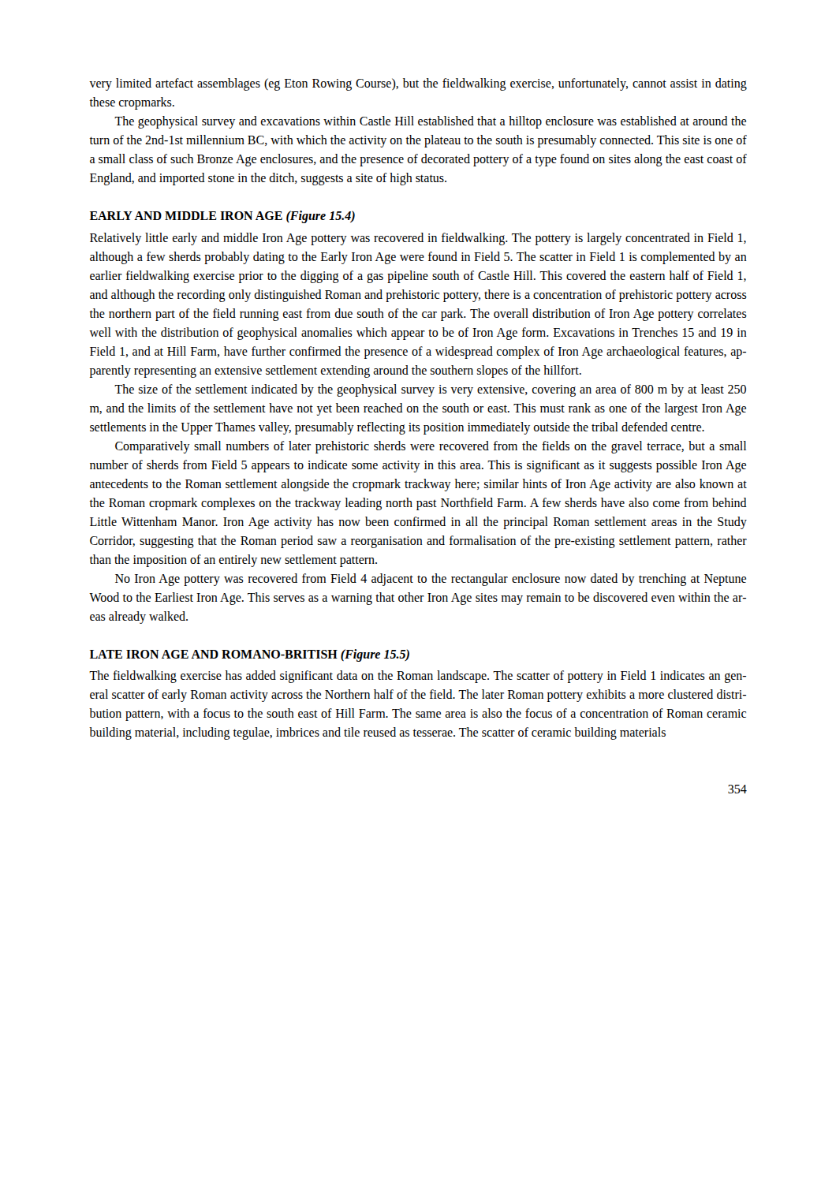very limited artefact assemblages (eg Eton Rowing Course), but the fieldwalking exercise, unfortunately, cannot assist in dating these cropmarks.
The geophysical survey and excavations within Castle Hill established that a hilltop enclosure was established at around the turn of the 2nd-1st millennium BC, with which the activity on the plateau to the south is presumably connected. This site is one of a small class of such Bronze Age enclosures, and the presence of decorated pottery of a type found on sites along the east coast of England, and imported stone in the ditch, suggests a site of high status.
EARLY AND MIDDLE IRON AGE (Figure 15.4)
Relatively little early and middle Iron Age pottery was recovered in fieldwalking. The pottery is largely concentrated in Field 1, although a few sherds probably dating to the Early Iron Age were found in Field 5. The scatter in Field 1 is complemented by an earlier fieldwalking exercise prior to the digging of a gas pipeline south of Castle Hill. This covered the eastern half of Field 1, and although the recording only distinguished Roman and prehistoric pottery, there is a concentration of prehistoric pottery across the northern part of the field running east from due south of the car park. The overall distribution of Iron Age pottery correlates well with the distribution of geophysical anomalies which appear to be of Iron Age form. Excavations in Trenches 15 and 19 in Field 1, and at Hill Farm, have further confirmed the presence of a widespread complex of Iron Age archaeological features, apparently representing an extensive settlement extending around the southern slopes of the hillfort.
The size of the settlement indicated by the geophysical survey is very extensive, covering an area of 800 m by at least 250 m, and the limits of the settlement have not yet been reached on the south or east. This must rank as one of the largest Iron Age settlements in the Upper Thames valley, presumably reflecting its position immediately outside the tribal defended centre.
Comparatively small numbers of later prehistoric sherds were recovered from the fields on the gravel terrace, but a small number of sherds from Field 5 appears to indicate some activity in this area. This is significant as it suggests possible Iron Age antecedents to the Roman settlement alongside the cropmark trackway here; similar hints of Iron Age activity are also known at the Roman cropmark complexes on the trackway leading north past Northfield Farm. A few sherds have also come from behind Little Wittenham Manor. Iron Age activity has now been confirmed in all the principal Roman settlement areas in the Study Corridor, suggesting that the Roman period saw a reorganisation and formalisation of the pre-existing settlement pattern, rather than the imposition of an entirely new settlement pattern.
No Iron Age pottery was recovered from Field 4 adjacent to the rectangular enclosure now dated by trenching at Neptune Wood to the Earliest Iron Age. This serves as a warning that other Iron Age sites may remain to be discovered even within the areas already walked.
LATE IRON AGE AND ROMANO-BRITISH (Figure 15.5)
The fieldwalking exercise has added significant data on the Roman landscape. The scatter of pottery in Field 1 indicates an general scatter of early Roman activity across the Northern half of the field. The later Roman pottery exhibits a more clustered distribution pattern, with a focus to the south east of Hill Farm. The same area is also the focus of a concentration of Roman ceramic building material, including tegulae, imbrices and tile reused as tesserae. The scatter of ceramic building materials
354